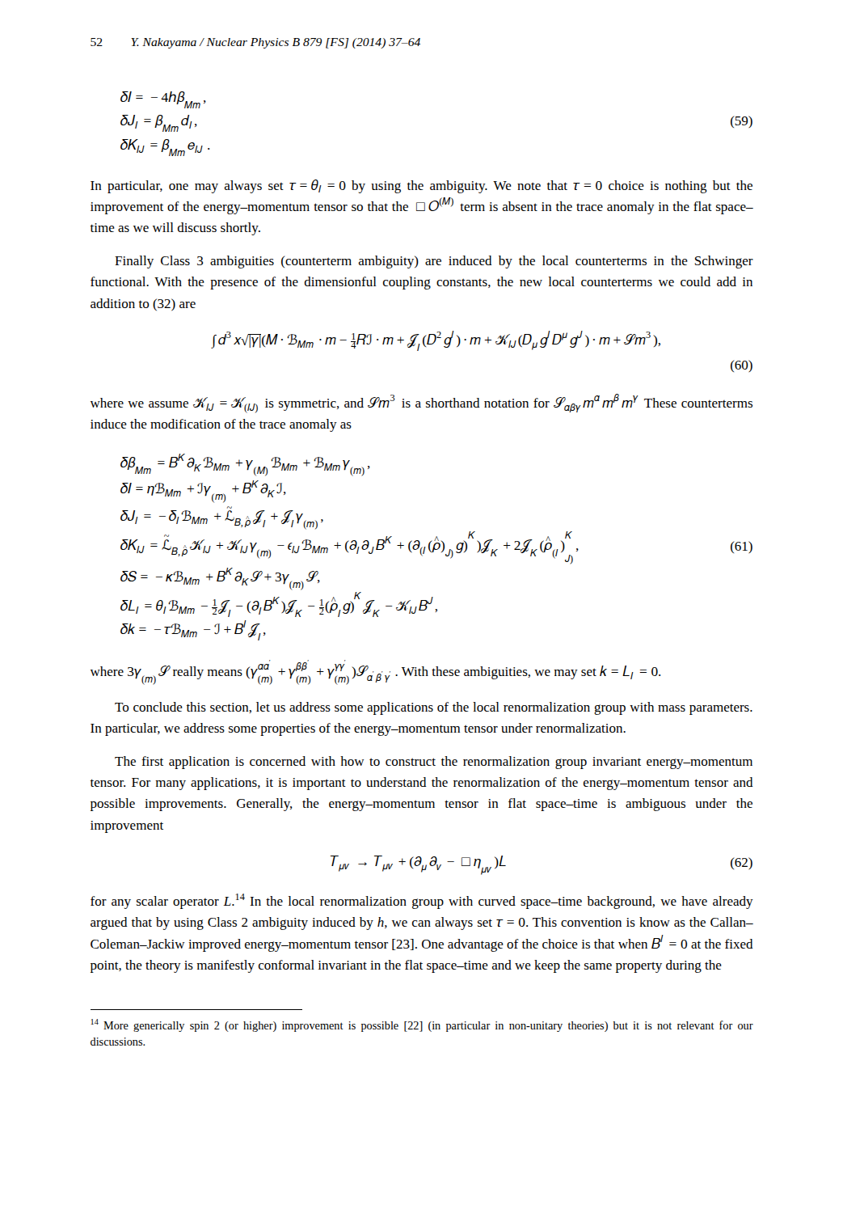52 Y. Nakayama / Nuclear Physics B 879 [FS] (2014) 37–64
δI=−4hβMm, δJI=βMmdI, δKIJ=βMmeIJ.
(59)
In particular, one may always set τ=θI=0 by using the ambiguity. We note that τ=0 choice is nothing but the improvement of the energy–momentum tensor so that the □O(M) term is absent in the trace anomaly in the flat space–time as we will discuss shortly.
Finally Class 3 ambiguities (counterterm ambiguity) are induced by the local counterterms in the Schwinger functional. With the presence of the dimensionful coupling constants, the new local counterterms we could add in addition to (32) are
∫d3x|γ| ( M·ℬMm·m −14Rℐ·m +𝒥I(D2gI)·m +𝒦IJ(DμgIDμgJ)·m +𝒮m3 ),
(60)
where we assume 𝒦IJ=𝒦(IJ) is symmetric, and 𝒮m3 is a shorthand notation for 𝒮αβγmαmβmγ These counterterms induce the modification of the trace anomaly as
δβMm= BK∂KℬMm +γ(M)ℬMm +ℬMmγ(m), δI=ηℬMm +ℐγ(m) +BK∂Kℐ, δJI=−δIℬMm +ℒ~B,ρ^𝒥I +𝒥Iγ(m), δKIJ= ℒ~B,ρ^𝒦IJ +𝒦IJγ(m) −ϵIJℬMm +(∂I∂JBK +(∂(I(ρ^)J)g)K)𝒥K +2𝒥K(ρ^(I)J)K, δS=−κℬMm +BK∂K𝒮 +3γ(m)𝒮, δLI=θIℬMm −12𝒥I −(∂IBK)𝒥K −12(ρ^Ig)K𝒥K −𝒦IJBJ, δk=−τℬMm −ℐ+BI𝒥I,
(61)
where 3γ(m)𝒮 really means (γ(m)αα′+γ(m)ββ′+γ(m)γγ′)𝒮α′β′γ′. With these ambiguities, we may set k=LI=0.
To conclude this section, let us address some applications of the local renormalization group with mass parameters. In particular, we address some properties of the energy–momentum tensor under renormalization.
The first application is concerned with how to construct the renormalization group invariant energy–momentum tensor. For many applications, it is important to understand the renormalization of the energy–momentum tensor and possible improvements. Generally, the energy–momentum tensor in flat space–time is ambiguous under the improvement
Tμν→Tμν +(∂μ∂ν−□ημν)L
(62)
for any scalar operator L.14 In the local renormalization group with curved space–time background, we have already argued that by using Class 2 ambiguity induced by h, we can always set τ=0. This convention is know as the Callan–Coleman–Jackiw improved energy–momentum tensor [23]. One advantage of the choice is that when BI=0 at the fixed point, the theory is manifestly conformal invariant in the flat space–time and we keep the same property during the
14 More generically spin 2 (or higher) improvement is possible [22] (in particular in non-unitary theories) but it is not relevant for our discussions.